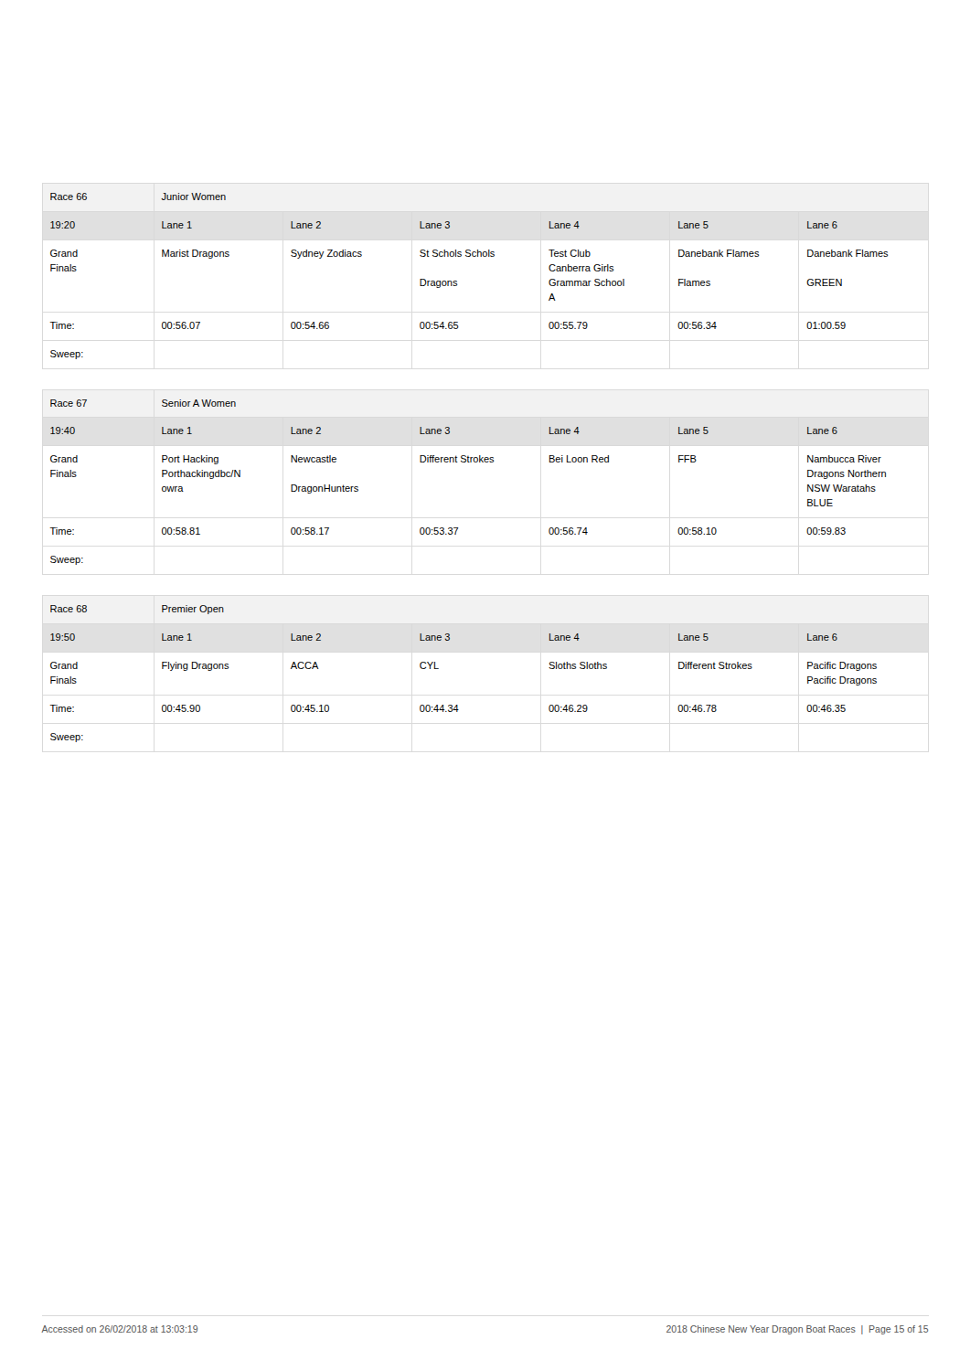| Race 66 | Junior Women |
| 19:20 | Lane 1 | Lane 2 | Lane 3 | Lane 4 | Lane 5 | Lane 6 |
| Grand Finals | Marist Dragons | Sydney Zodiacs | St Schols Schols Dragons | Test Club Canberra Girls Grammar School A | Danebank Flames Flames | Danebank Flames GREEN |
| Time: | 00:56.07 | 00:54.66 | 00:54.65 | 00:55.79 | 00:56.34 | 01:00.59 |
| Sweep: | | | | | | |
| Race 67 | Senior A Women |
| 19:40 | Lane 1 | Lane 2 | Lane 3 | Lane 4 | Lane 5 | Lane 6 |
| Grand Finals | Port Hacking Porthackingdbc/N owra | Newcastle DragonHunters | Different Strokes | Bei Loon Red | FFB | Nambucca River Dragons Northern NSW Waratahs BLUE |
| Time: | 00:58.81 | 00:58.17 | 00:53.37 | 00:56.74 | 00:58.10 | 00:59.83 |
| Sweep: | | | | | | |
| Race 68 | Premier Open |
| 19:50 | Lane 1 | Lane 2 | Lane 3 | Lane 4 | Lane 5 | Lane 6 |
| Grand Finals | Flying Dragons | ACCA | CYL | Sloths Sloths | Different Strokes | Pacific Dragons Pacific Dragons |
| Time: | 00:45.90 | 00:45.10 | 00:44.34 | 00:46.29 | 00:46.78 | 00:46.35 |
| Sweep: | | | | | | |
Accessed on 26/02/2018 at 13:03:19
2018 Chinese New Year Dragon Boat Races | Page 15 of 15